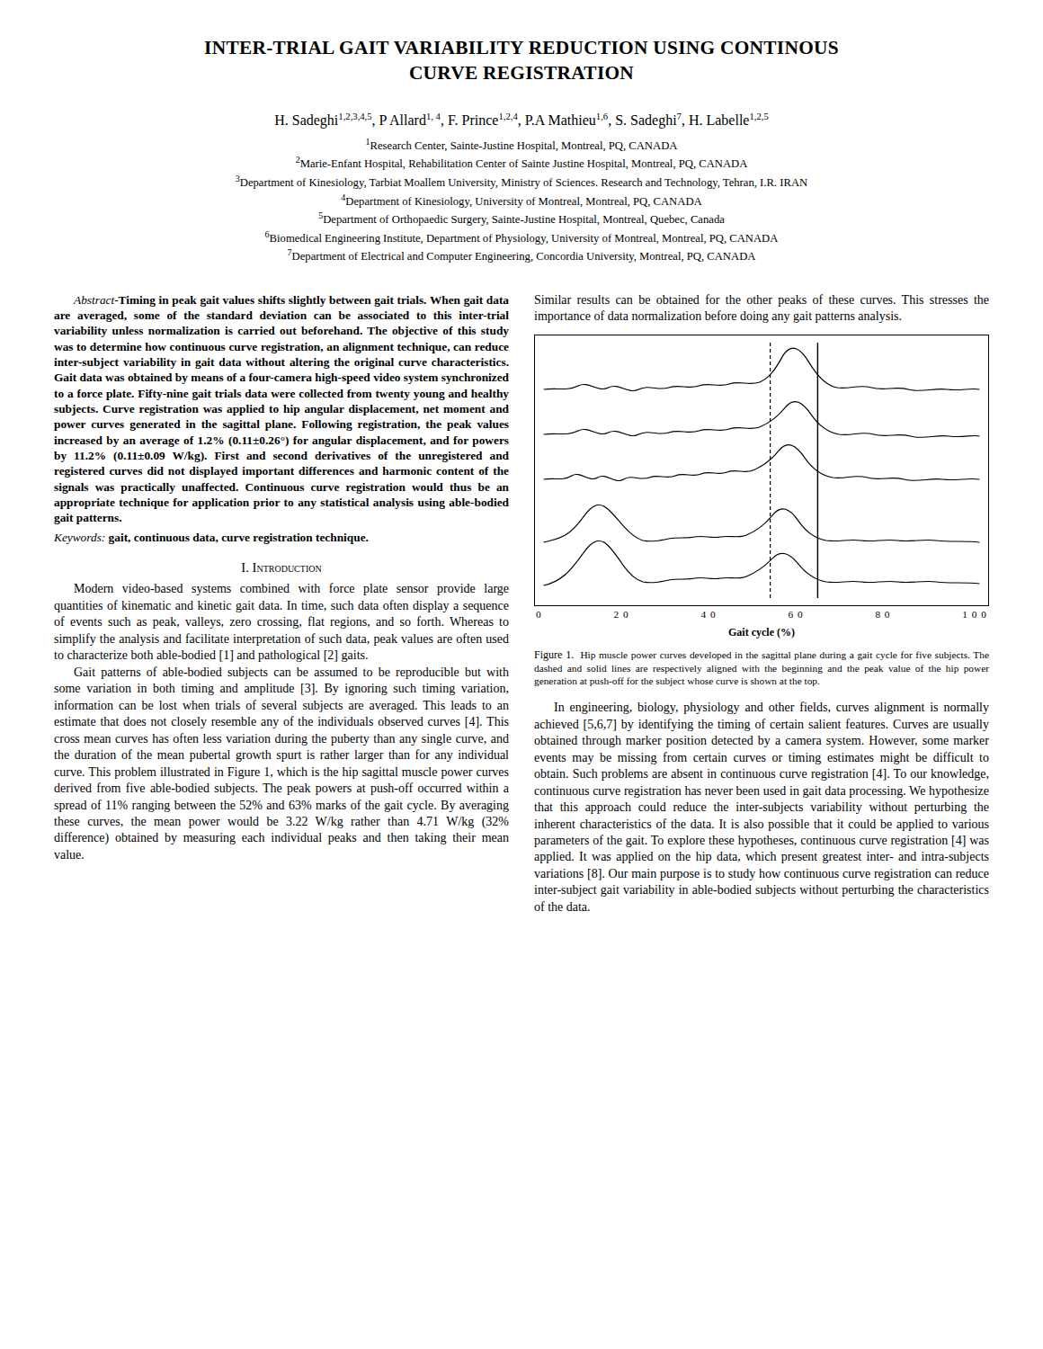INTER-TRIAL GAIT VARIABILITY REDUCTION USING CONTINOUS
CURVE REGISTRATION
H. Sadeghi1,2,3,4,5, P Allard1, 4, F. Prince1,2,4, P.A Mathieu1,6, S. Sadeghi7, H. Labelle1,2,5
1Research Center, Sainte-Justine Hospital, Montreal, PQ, CANADA
2Marie-Enfant Hospital, Rehabilitation Center of Sainte Justine Hospital, Montreal, PQ, CANADA
3Department of Kinesiology, Tarbiat Moallem University, Ministry of Sciences. Research and Technology, Tehran, I.R. IRAN
4Department of Kinesiology, University of Montreal, Montreal, PQ, CANADA
5Department of Orthopaedic Surgery, Sainte-Justine Hospital, Montreal, Quebec, Canada
6Biomedical Engineering Institute, Department of Physiology, University of Montreal, Montreal, PQ, CANADA
7Department of Electrical and Computer Engineering, Concordia University, Montreal, PQ, CANADA
Abstract-Timing in peak gait values shifts slightly between gait trials. When gait data are averaged, some of the standard deviation can be associated to this inter-trial variability unless normalization is carried out beforehand. The objective of this study was to determine how continuous curve registration, an alignment technique, can reduce inter-subject variability in gait data without altering the original curve characteristics. Gait data was obtained by means of a four-camera high-speed video system synchronized to a force plate. Fifty-nine gait trials data were collected from twenty young and healthy subjects. Curve registration was applied to hip angular displacement, net moment and power curves generated in the sagittal plane. Following registration, the peak values increased by an average of 1.2% (0.11±0.26°) for angular displacement, and for powers by 11.2% (0.11±0.09 W/kg). First and second derivatives of the unregistered and registered curves did not displayed important differences and harmonic content of the signals was practically unaffected. Continuous curve registration would thus be an appropriate technique for application prior to any statistical analysis using able-bodied gait patterns.
Keywords: gait, continuous data, curve registration technique.
I. Introduction
Modern video-based systems combined with force plate sensor provide large quantities of kinematic and kinetic gait data. In time, such data often display a sequence of events such as peak, valleys, zero crossing, flat regions, and so forth. Whereas to simplify the analysis and facilitate interpretation of such data, peak values are often used to characterize both able-bodied [1] and pathological [2] gaits.
Gait patterns of able-bodied subjects can be assumed to be reproducible but with some variation in both timing and amplitude [3]. By ignoring such timing variation, information can be lost when trials of several subjects are averaged. This leads to an estimate that does not closely resemble any of the individuals observed curves [4]. This cross mean curves has often less variation during the puberty than any single curve, and the duration of the mean pubertal growth spurt is rather larger than for any individual curve. This problem illustrated in Figure 1, which is the hip sagittal muscle power curves derived from five able-bodied subjects. The peak powers at push-off occurred within a spread of 11% ranging between the 52% and 63% marks of the gait cycle. By averaging these curves, the mean power would be 3.22 W/kg rather than 4.71 W/kg (32% difference) obtained by measuring each individual peaks and then taking their mean value.
Similar results can be obtained for the other peaks of these curves. This stresses the importance of data normalization before doing any gait patterns analysis.
02 04 06 08 01 0 0
Gait cycle (%)
Figure 1. Hip muscle power curves developed in the sagittal plane during a gait cycle for five subjects. The dashed and solid lines are respectively aligned with the beginning and the peak value of the hip power generation at push-off for the subject whose curve is shown at the top.
In engineering, biology, physiology and other fields, curves alignment is normally achieved [5,6,7] by identifying the timing of certain salient features. Curves are usually obtained through marker position detected by a camera system. However, some marker events may be missing from certain curves or timing estimates might be difficult to obtain. Such problems are absent in continuous curve registration [4]. To our knowledge, continuous curve registration has never been used in gait data processing. We hypothesize that this approach could reduce the inter-subjects variability without perturbing the inherent characteristics of the data. It is also possible that it could be applied to various parameters of the gait. To explore these hypotheses, continuous curve registration [4] was applied. It was applied on the hip data, which present greatest inter- and intra-subjects variations [8]. Our main purpose is to study how continuous curve registration can reduce inter-subject gait variability in able-bodied subjects without perturbing the characteristics of the data.